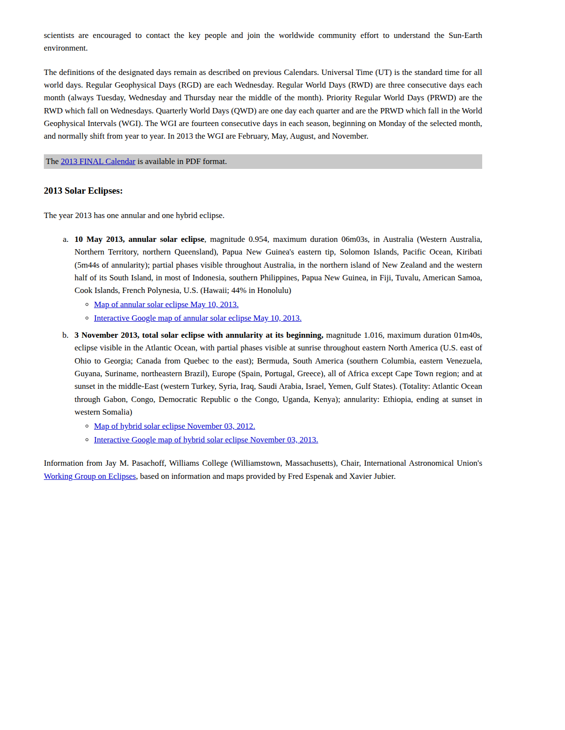scientists are encouraged to contact the key people and join the worldwide community effort to understand the Sun-Earth environment.
The definitions of the designated days remain as described on previous Calendars. Universal Time (UT) is the standard time for all world days. Regular Geophysical Days (RGD) are each Wednesday. Regular World Days (RWD) are three consecutive days each month (always Tuesday, Wednesday and Thursday near the middle of the month). Priority Regular World Days (PRWD) are the RWD which fall on Wednesdays. Quarterly World Days (QWD) are one day each quarter and are the PRWD which fall in the World Geophysical Intervals (WGI). The WGI are fourteen consecutive days in each season, beginning on Monday of the selected month, and normally shift from year to year. In 2013 the WGI are February, May, August, and November.
The 2013 FINAL Calendar is available in PDF format.
2013 Solar Eclipses:
The year 2013 has one annular and one hybrid eclipse.
10 May 2013, annular solar eclipse, magnitude 0.954, maximum duration 06m03s, in Australia (Western Australia, Northern Territory, northern Queensland), Papua New Guinea's eastern tip, Solomon Islands, Pacific Ocean, Kiribati (5m44s of annularity); partial phases visible throughout Australia, in the northern island of New Zealand and the western half of its South Island, in most of Indonesia, southern Philippines, Papua New Guinea, in Fiji, Tuvalu, American Samoa, Cook Islands, French Polynesia, U.S. (Hawaii; 44% in Honolulu)
Map of annular solar eclipse May 10, 2013.
Interactive Google map of annular solar eclipse May 10, 2013.
3 November 2013, total solar eclipse with annularity at its beginning, magnitude 1.016, maximum duration 01m40s, eclipse visible in the Atlantic Ocean, with partial phases visible at sunrise throughout eastern North America (U.S. east of Ohio to Georgia; Canada from Quebec to the east); Bermuda, South America (southern Columbia, eastern Venezuela, Guyana, Suriname, northeastern Brazil), Europe (Spain, Portugal, Greece), all of Africa except Cape Town region; and at sunset in the middle-East (western Turkey, Syria, Iraq, Saudi Arabia, Israel, Yemen, Gulf States). (Totality: Atlantic Ocean through Gabon, Congo, Democratic Republic o the Congo, Uganda, Kenya); annularity: Ethiopia, ending at sunset in western Somalia)
Map of hybrid solar eclipse November 03, 2012.
Interactive Google map of hybrid solar eclipse November 03, 2013.
Information from Jay M. Pasachoff, Williams College (Williamstown, Massachusetts), Chair, International Astronomical Union's Working Group on Eclipses, based on information and maps provided by Fred Espenak and Xavier Jubier.